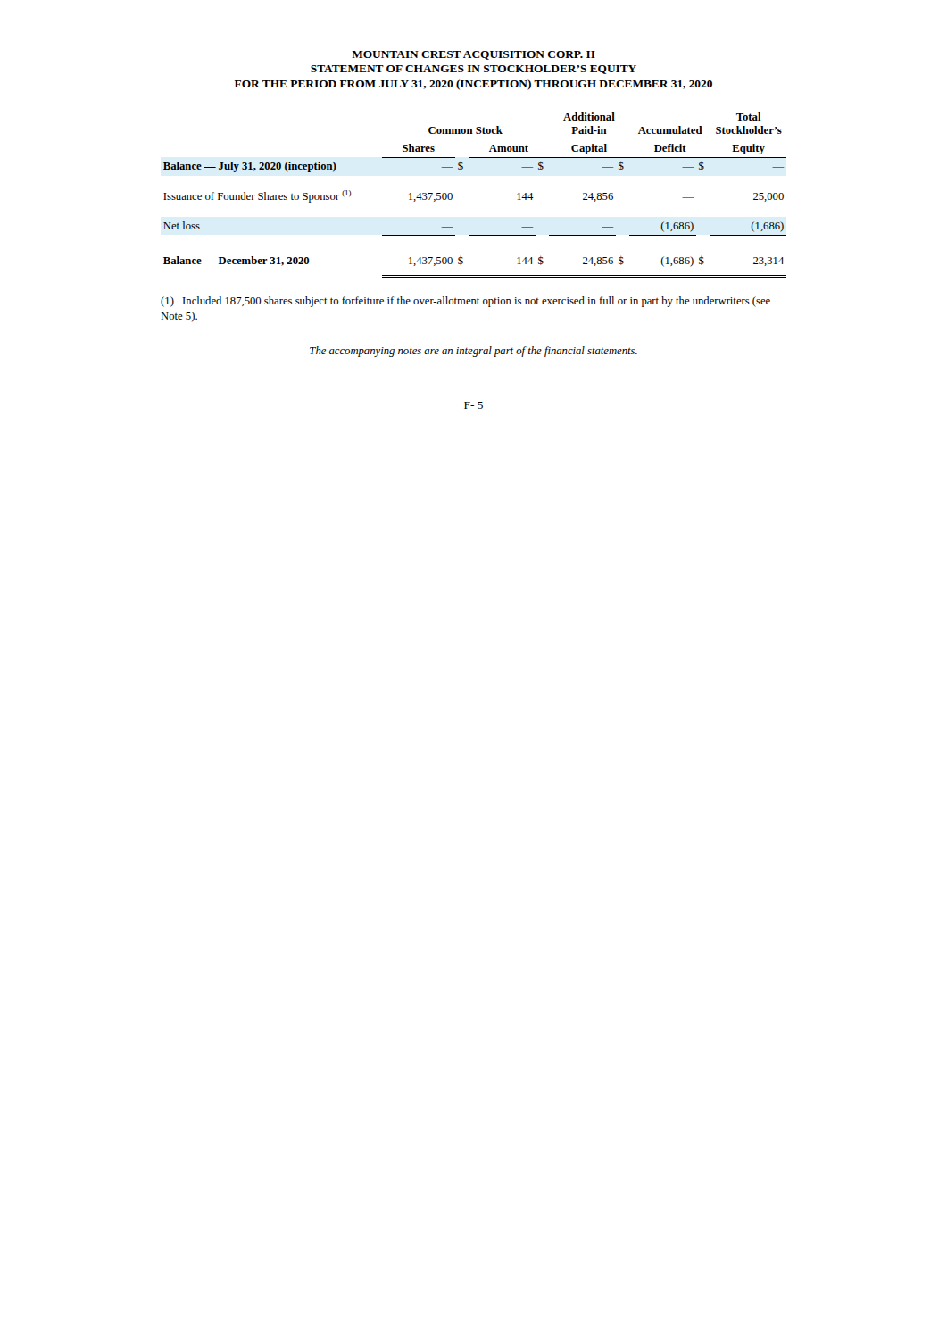MOUNTAIN CREST ACQUISITION CORP. II
STATEMENT OF CHANGES IN STOCKHOLDER’S EQUITY
FOR THE PERIOD FROM JULY 31, 2020 (INCEPTION) THROUGH DECEMBER 31, 2020
| | Common Stock | Additional Paid-in | Accumulated | Total Stockholder’s |
| | Shares | | Amount | Capital | Deficit | Equity |
| Balance — July 31, 2020 (inception) | — | $ | — | $ | — | $ | — | $ | — |
| Issuance of Founder Shares to Sponsor (1) | 1,437,500 | | 144 | | 24,856 | | — | | 25,000 |
| Net loss | — | | — | | — | | (1,686) | | (1,686) |
| Balance — December 31, 2020 | 1,437,500 | $ | 144 | $ | 24,856 | $ | (1,686) | $ | 23,314 |
(1) Included 187,500 shares subject to forfeiture if the over-allotment option is not exercised in full or in part by the underwriters (see Note 5).
The accompanying notes are an integral part of the financial statements.
F- 5